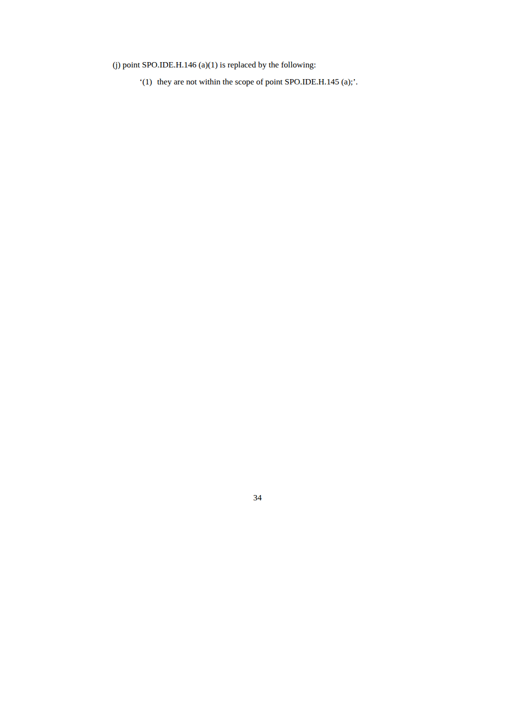(j) point SPO.IDE.H.146 (a)(1) is replaced by the following:
‘(1) they are not within the scope of point SPO.IDE.H.145 (a);’.
34